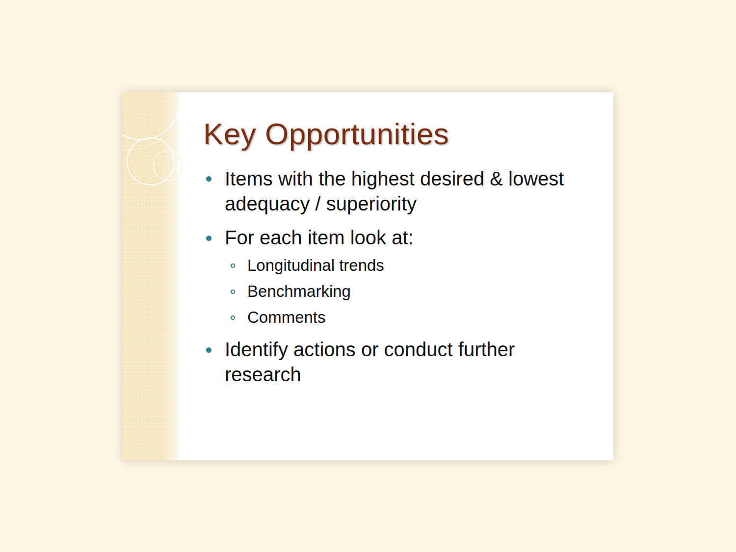Key Opportunities
Items with the highest desired & lowest adequacy / superiority
For each item look at:
Longitudinal trends
Benchmarking
Comments
Identify actions or conduct further research